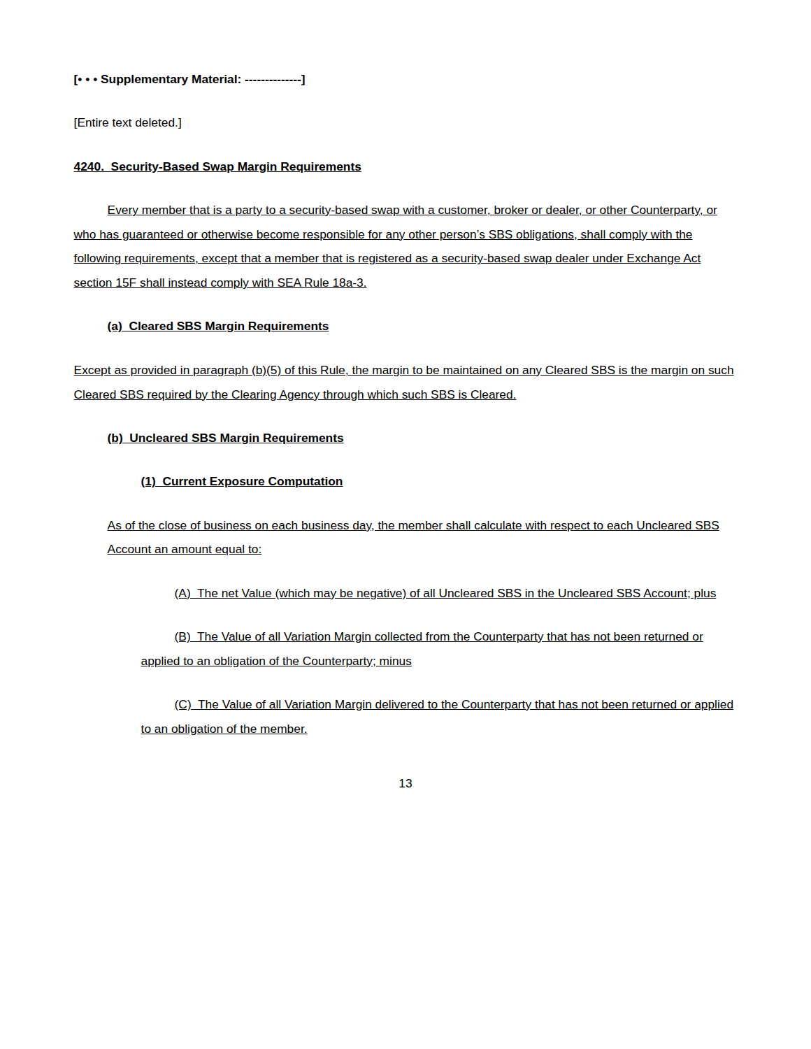[• • • Supplementary Material: --------------]
[Entire text deleted.]
4240. Security-Based Swap Margin Requirements
Every member that is a party to a security-based swap with a customer, broker or dealer, or other Counterparty, or who has guaranteed or otherwise become responsible for any other person’s SBS obligations, shall comply with the following requirements, except that a member that is registered as a security-based swap dealer under Exchange Act section 15F shall instead comply with SEA Rule 18a-3.
(a) Cleared SBS Margin Requirements
Except as provided in paragraph (b)(5) of this Rule, the margin to be maintained on any Cleared SBS is the margin on such Cleared SBS required by the Clearing Agency through which such SBS is Cleared.
(b) Uncleared SBS Margin Requirements
(1) Current Exposure Computation
As of the close of business on each business day, the member shall calculate with respect to each Uncleared SBS Account an amount equal to:
(A) The net Value (which may be negative) of all Uncleared SBS in the Uncleared SBS Account; plus
(B) The Value of all Variation Margin collected from the Counterparty that has not been returned or applied to an obligation of the Counterparty; minus
(C) The Value of all Variation Margin delivered to the Counterparty that has not been returned or applied to an obligation of the member.
13